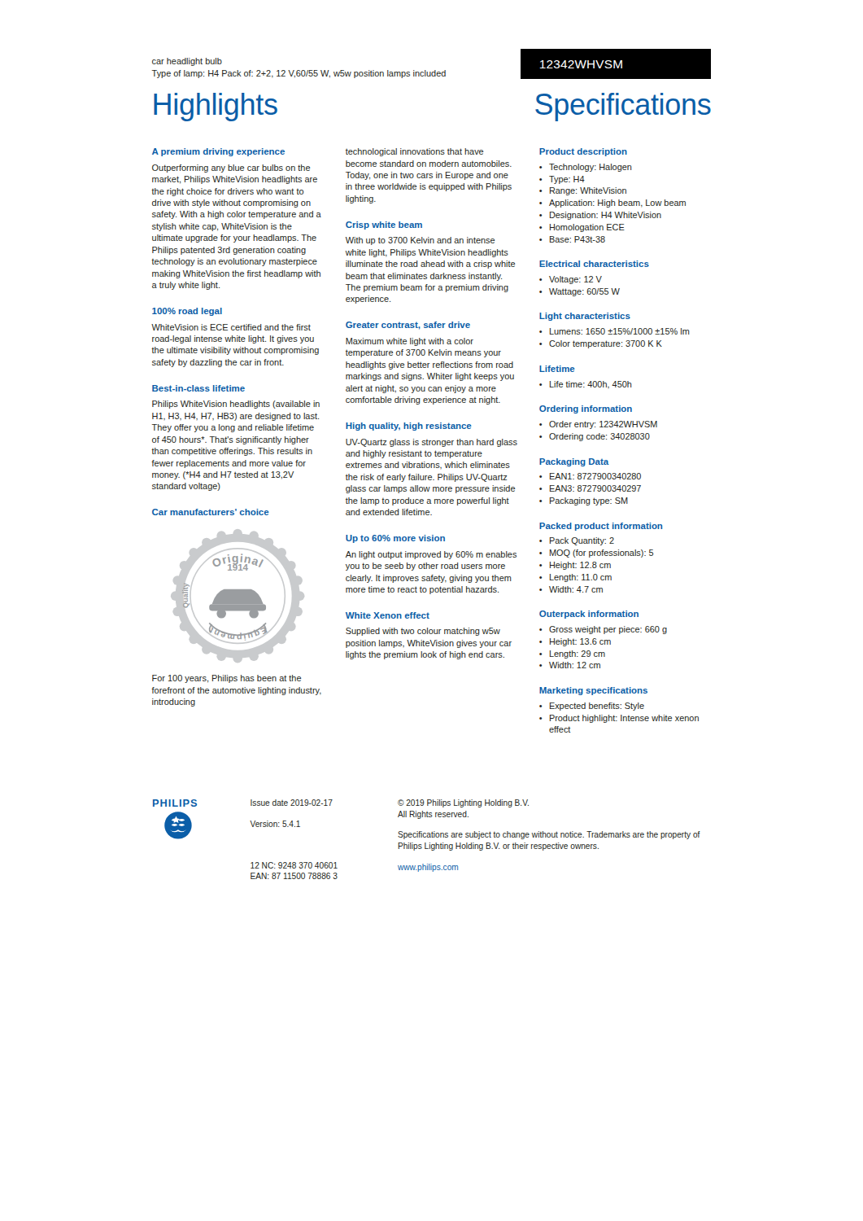car headlight bulb
Type of lamp: H4 Pack of: 2+2, 12 V,60/55 W, w5w position lamps included
12342WHVSM
Highlights
Specifications
A premium driving experience
Outperforming any blue car bulbs on the market, Philips WhiteVision headlights are the right choice for drivers who want to drive with style without compromising on safety. With a high color temperature and a stylish white cap, WhiteVision is the ultimate upgrade for your headlamps. The Philips patented 3rd generation coating technology is an evolutionary masterpiece making WhiteVision the first headlamp with a truly white light.
100% road legal
WhiteVision is ECE certified and the first road-legal intense white light. It gives you the ultimate visibility without compromising safety by dazzling the car in front.
Best-in-class lifetime
Philips WhiteVision headlights (available in H1, H3, H4, H7, HB3) are designed to last. They offer you a long and reliable lifetime of 450 hours*. That's significantly higher than competitive offerings. This results in fewer replacements and more value for money. (*H4 and H7 tested at 13,2V standard voltage)
Car manufacturers' choice
Original Equipment Quality 1914
For 100 years, Philips has been at the forefront of the automotive lighting industry, introducing
technological innovations that have become standard on modern automobiles. Today, one in two cars in Europe and one in three worldwide is equipped with Philips lighting.
Crisp white beam
With up to 3700 Kelvin and an intense white light, Philips WhiteVision headlights illuminate the road ahead with a crisp white beam that eliminates darkness instantly. The premium beam for a premium driving experience.
Greater contrast, safer drive
Maximum white light with a color temperature of 3700 Kelvin means your headlights give better reflections from road markings and signs. Whiter light keeps you alert at night, so you can enjoy a more comfortable driving experience at night.
High quality, high resistance
UV-Quartz glass is stronger than hard glass and highly resistant to temperature extremes and vibrations, which eliminates the risk of early failure. Philips UV-Quartz glass car lamps allow more pressure inside the lamp to produce a more powerful light and extended lifetime.
Up to 60% more vision
An light output improved by 60% m enables you to be seeb by other road users more clearly. It improves safety, giving you them more time to react to potential hazards.
White Xenon effect
Supplied with two colour matching w5w position lamps, WhiteVision gives your car lights the premium look of high end cars.
Product description
Technology: Halogen
Type: H4
Range: WhiteVision
Application: High beam, Low beam
Designation: H4 WhiteVision
Homologation ECE
Base: P43t-38
Electrical characteristics
Voltage: 12 V
Wattage: 60/55 W
Light characteristics
Lumens: 1650 ±15%/1000 ±15% lm
Color temperature: 3700 K K
Lifetime
Life time: 400h, 450h
Ordering information
Order entry: 12342WHVSM
Ordering code: 34028030
Packaging Data
EAN1: 8727900340280
EAN3: 8727900340297
Packaging type: SM
Packed product information
Pack Quantity: 2
MOQ (for professionals): 5
Height: 12.8 cm
Length: 11.0 cm
Width: 4.7 cm
Outerpack information
Gross weight per piece: 660 g
Height: 13.6 cm
Length: 29 cm
Width: 12 cm
Marketing specifications
Expected benefits: Style
Product highlight: Intense white xenon effect
PHILIPS
Issue date 2019-02-17
Version: 5.4.1
12 NC: 9248 370 40601
EAN: 87 11500 78886 3
© 2019 Philips Lighting Holding B.V.
All Rights reserved.
Specifications are subject to change without notice. Trademarks are the property of Philips Lighting Holding B.V. or their respective owners.
www.philips.com